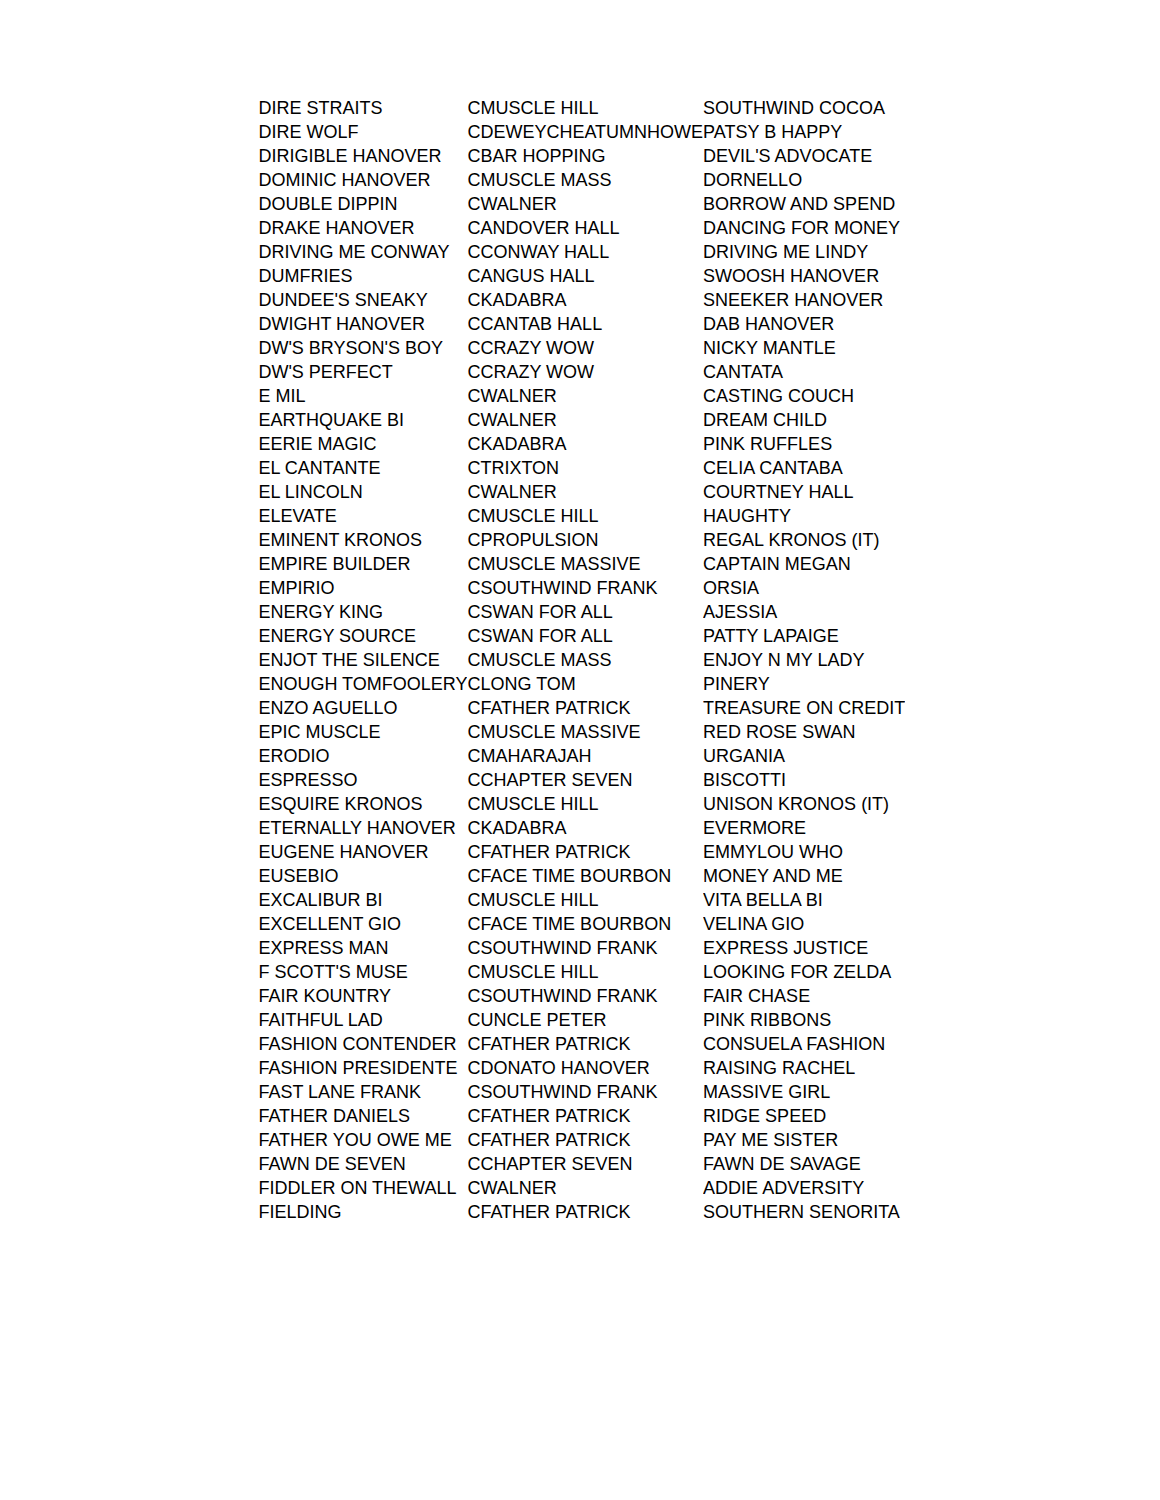| DIRE STRAITS | C | MUSCLE HILL | SOUTHWIND COCOA |
| DIRE WOLF | C | DEWEYCHEATUMNHOWE | PATSY B HAPPY |
| DIRIGIBLE HANOVER | C | BAR HOPPING | DEVIL'S ADVOCATE |
| DOMINIC HANOVER | C | MUSCLE MASS | DORNELLO |
| DOUBLE DIPPIN | C | WALNER | BORROW AND SPEND |
| DRAKE HANOVER | C | ANDOVER HALL | DANCING FOR MONEY |
| DRIVING ME CONWAY | C | CONWAY HALL | DRIVING ME LINDY |
| DUMFRIES | C | ANGUS HALL | SWOOSH HANOVER |
| DUNDEE'S SNEAKY | C | KADABRA | SNEEKER HANOVER |
| DWIGHT HANOVER | C | CANTAB HALL | DAB HANOVER |
| DW'S BRYSON'S BOY | C | CRAZY WOW | NICKY MANTLE |
| DW'S PERFECT | C | CRAZY WOW | CANTATA |
| E MIL | C | WALNER | CASTING COUCH |
| EARTHQUAKE BI | C | WALNER | DREAM CHILD |
| EERIE MAGIC | C | KADABRA | PINK RUFFLES |
| EL CANTANTE | C | TRIXTON | CELIA CANTABA |
| EL LINCOLN | C | WALNER | COURTNEY HALL |
| ELEVATE | C | MUSCLE HILL | HAUGHTY |
| EMINENT KRONOS | C | PROPULSION | REGAL KRONOS (IT) |
| EMPIRE BUILDER | C | MUSCLE MASSIVE | CAPTAIN MEGAN |
| EMPIRIO | C | SOUTHWIND FRANK | ORSIA |
| ENERGY KING | C | SWAN FOR ALL | AJESSIA |
| ENERGY SOURCE | C | SWAN FOR ALL | PATTY LAPAIGE |
| ENJOT THE SILENCE | C | MUSCLE MASS | ENJOY N MY LADY |
| ENOUGH TOMFOOLERY | C | LONG TOM | PINERY |
| ENZO AGUELLO | C | FATHER PATRICK | TREASURE ON CREDIT |
| EPIC MUSCLE | C | MUSCLE MASSIVE | RED ROSE SWAN |
| ERODIO | C | MAHARAJAH | URGANIA |
| ESPRESSO | C | CHAPTER SEVEN | BISCOTTI |
| ESQUIRE KRONOS | C | MUSCLE HILL | UNISON KRONOS (IT) |
| ETERNALLY HANOVER | C | KADABRA | EVERMORE |
| EUGENE HANOVER | C | FATHER PATRICK | EMMYLOU WHO |
| EUSEBIO | C | FACE TIME BOURBON | MONEY AND ME |
| EXCALIBUR BI | C | MUSCLE HILL | VITA BELLA BI |
| EXCELLENT GIO | C | FACE TIME BOURBON | VELINA GIO |
| EXPRESS MAN | C | SOUTHWIND FRANK | EXPRESS JUSTICE |
| F SCOTT'S MUSE | C | MUSCLE HILL | LOOKING FOR ZELDA |
| FAIR KOUNTRY | C | SOUTHWIND FRANK | FAIR CHASE |
| FAITHFUL LAD | C | UNCLE PETER | PINK RIBBONS |
| FASHION CONTENDER | C | FATHER PATRICK | CONSUELA FASHION |
| FASHION PRESIDENTE | C | DONATO HANOVER | RAISING RACHEL |
| FAST LANE FRANK | C | SOUTHWIND FRANK | MASSIVE GIRL |
| FATHER DANIELS | C | FATHER PATRICK | RIDGE SPEED |
| FATHER YOU OWE ME | C | FATHER PATRICK | PAY ME SISTER |
| FAWN DE SEVEN | C | CHAPTER SEVEN | FAWN DE SAVAGE |
| FIDDLER ON THEWALL | C | WALNER | ADDIE ADVERSITY |
| FIELDING | C | FATHER PATRICK | SOUTHERN SENORITA |